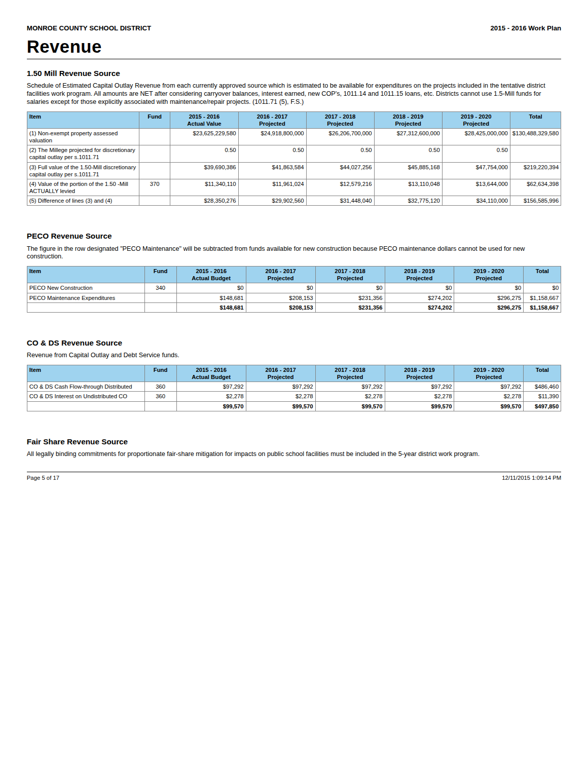MONROE COUNTY SCHOOL DISTRICT 2015 - 2016 Work Plan
Revenue
1.50 Mill Revenue Source
Schedule of Estimated Capital Outlay Revenue from each currently approved source which is estimated to be available for expenditures on the projects included in the tentative district facilities work program. All amounts are NET after considering carryover balances, interest earned, new COP's, 1011.14 and 1011.15 loans, etc. Districts cannot use 1.5-Mill funds for salaries except for those explicitly associated with maintenance/repair projects. (1011.71 (5), F.S.)
| Item | Fund | 2015 - 2016 Actual Value | 2016 - 2017 Projected | 2017 - 2018 Projected | 2018 - 2019 Projected | 2019 - 2020 Projected | Total |
| --- | --- | --- | --- | --- | --- | --- | --- |
| (1) Non-exempt property assessed valuation | | $23,625,229,580 | $24,918,800,000 | $26,206,700,000 | $27,312,600,000 | $28,425,000,000 | $130,488,329,580 |
| (2) The Millege projected for discretionary capital outlay per s.1011.71 | | 0.50 | 0.50 | 0.50 | 0.50 | 0.50 | |
| (3) Full value of the 1.50-Mill discretionary capital outlay per s.1011.71 | | $39,690,386 | $41,863,584 | $44,027,256 | $45,885,168 | $47,754,000 | $219,220,394 |
| (4) Value of the portion of the 1.50 -Mill ACTUALLY levied | 370 | $11,340,110 | $11,961,024 | $12,579,216 | $13,110,048 | $13,644,000 | $62,634,398 |
| (5) Difference of lines (3) and (4) | | $28,350,276 | $29,902,560 | $31,448,040 | $32,775,120 | $34,110,000 | $156,585,996 |
PECO Revenue Source
The figure in the row designated "PECO Maintenance" will be subtracted from funds available for new construction because PECO maintenance dollars cannot be used for new construction.
| Item | Fund | 2015 - 2016 Actual Budget | 2016 - 2017 Projected | 2017 - 2018 Projected | 2018 - 2019 Projected | 2019 - 2020 Projected | Total |
| --- | --- | --- | --- | --- | --- | --- | --- |
| PECO New Construction | 340 | $0 | $0 | $0 | $0 | $0 | $0 |
| PECO Maintenance Expenditures | | $148,681 | $208,153 | $231,356 | $274,202 | $296,275 | $1,158,667 |
| | | $148,681 | $208,153 | $231,356 | $274,202 | $296,275 | $1,158,667 |
CO & DS Revenue Source
Revenue from Capital Outlay and Debt Service funds.
| Item | Fund | 2015 - 2016 Actual Budget | 2016 - 2017 Projected | 2017 - 2018 Projected | 2018 - 2019 Projected | 2019 - 2020 Projected | Total |
| --- | --- | --- | --- | --- | --- | --- | --- |
| CO & DS Cash Flow-through Distributed | 360 | $97,292 | $97,292 | $97,292 | $97,292 | $97,292 | $486,460 |
| CO & DS Interest on Undistributed CO | 360 | $2,278 | $2,278 | $2,278 | $2,278 | $2,278 | $11,390 |
| | | $99,570 | $99,570 | $99,570 | $99,570 | $99,570 | $497,850 |
Fair Share Revenue Source
All legally binding commitments for proportionate fair-share mitigation for impacts on public school facilities must be included in the 5-year district work program.
Page 5 of 17 12/11/2015 1:09:14 PM